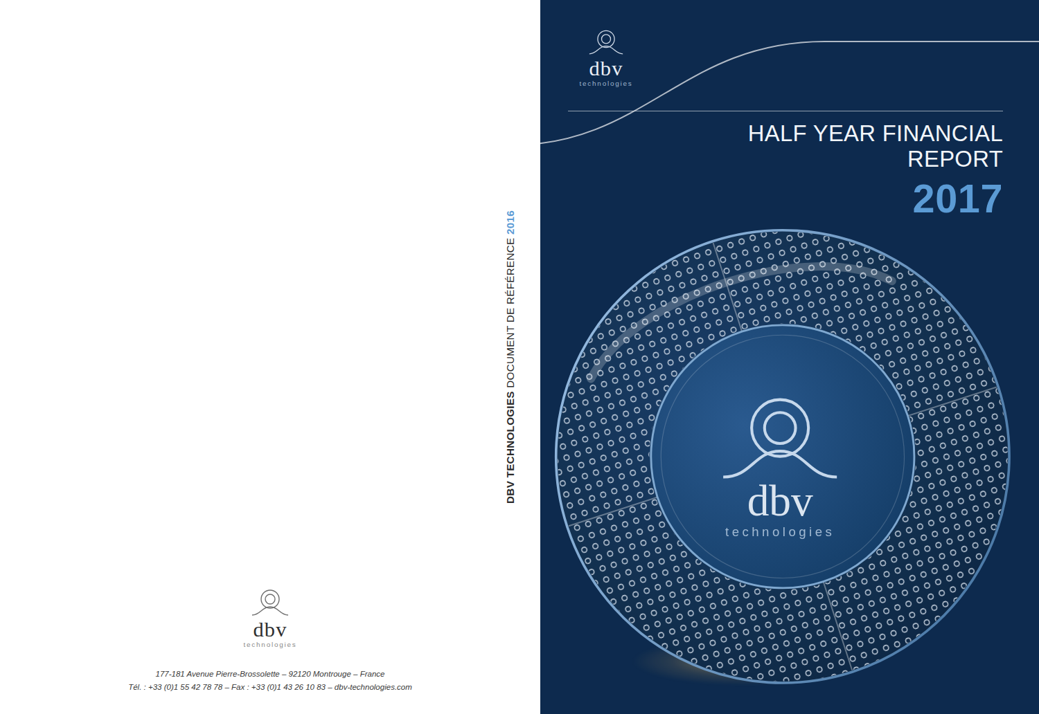DBV TECHNOLOGIES DOCUMENT DE RÉFÉRENCE 2016
dbv technologies
177-181 Avenue Pierre-Brossolette – 92120 Montrouge – France
Tél. : +33 (0)1 55 42 78 78 – Fax : +33 (0)1 43 26 10 83 – dbv-technologies.com
dbv technologies
HALF YEAR FINANCIAL
REPORT
2017
dbv technologies